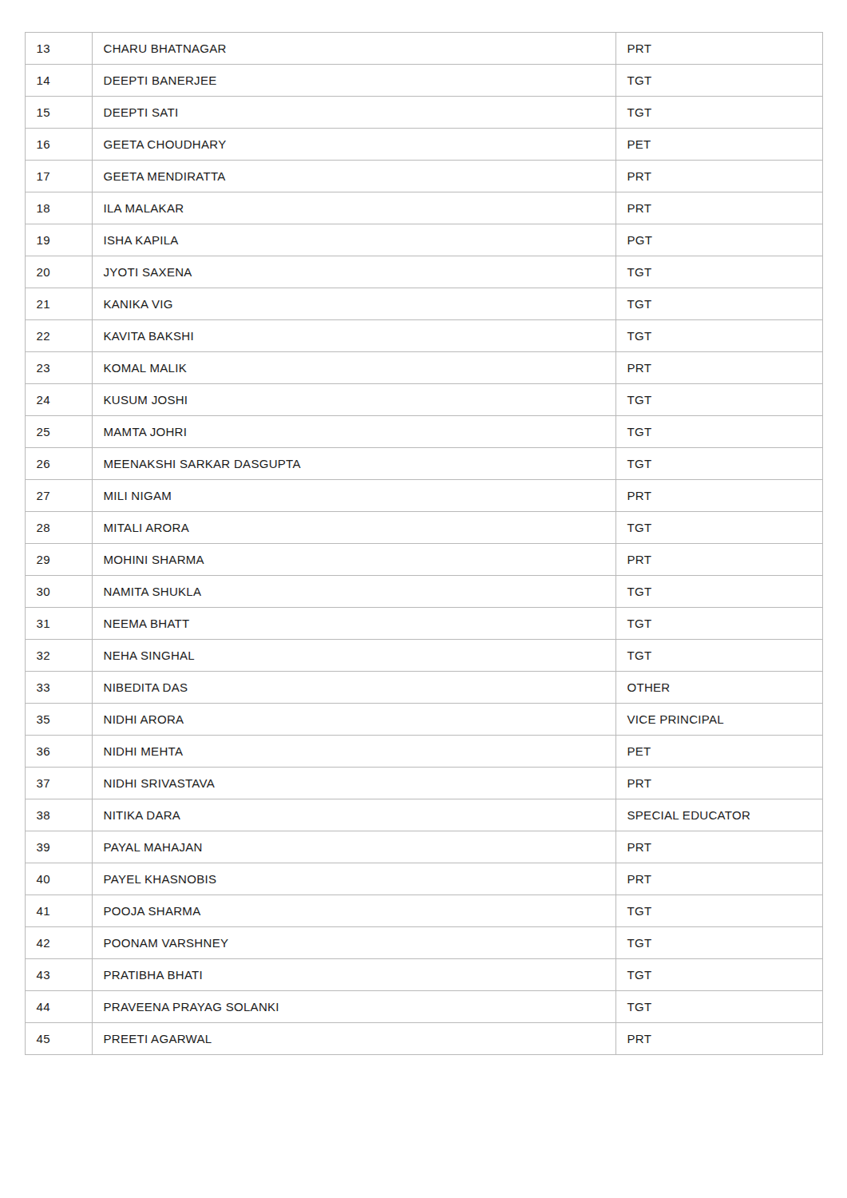| 13 | CHARU BHATNAGAR | PRT |
| 14 | DEEPTI BANERJEE | TGT |
| 15 | DEEPTI SATI | TGT |
| 16 | GEETA CHOUDHARY | PET |
| 17 | GEETA MENDIRATTA | PRT |
| 18 | ILA MALAKAR | PRT |
| 19 | ISHA KAPILA | PGT |
| 20 | JYOTI SAXENA | TGT |
| 21 | KANIKA VIG | TGT |
| 22 | KAVITA BAKSHI | TGT |
| 23 | KOMAL MALIK | PRT |
| 24 | KUSUM JOSHI | TGT |
| 25 | MAMTA JOHRI | TGT |
| 26 | MEENAKSHI SARKAR DASGUPTA | TGT |
| 27 | MILI NIGAM | PRT |
| 28 | MITALI ARORA | TGT |
| 29 | MOHINI SHARMA | PRT |
| 30 | NAMITA SHUKLA | TGT |
| 31 | NEEMA BHATT | TGT |
| 32 | NEHA SINGHAL | TGT |
| 33 | NIBEDITA DAS | OTHER |
| 35 | NIDHI ARORA | VICE PRINCIPAL |
| 36 | NIDHI MEHTA | PET |
| 37 | NIDHI SRIVASTAVA | PRT |
| 38 | NITIKA DARA | SPECIAL EDUCATOR |
| 39 | PAYAL MAHAJAN | PRT |
| 40 | PAYEL KHASNOBIS | PRT |
| 41 | POOJA SHARMA | TGT |
| 42 | POONAM VARSHNEY | TGT |
| 43 | PRATIBHA BHATI | TGT |
| 44 | PRAVEENA PRAYAG SOLANKI | TGT |
| 45 | PREETI AGARWAL | PRT |